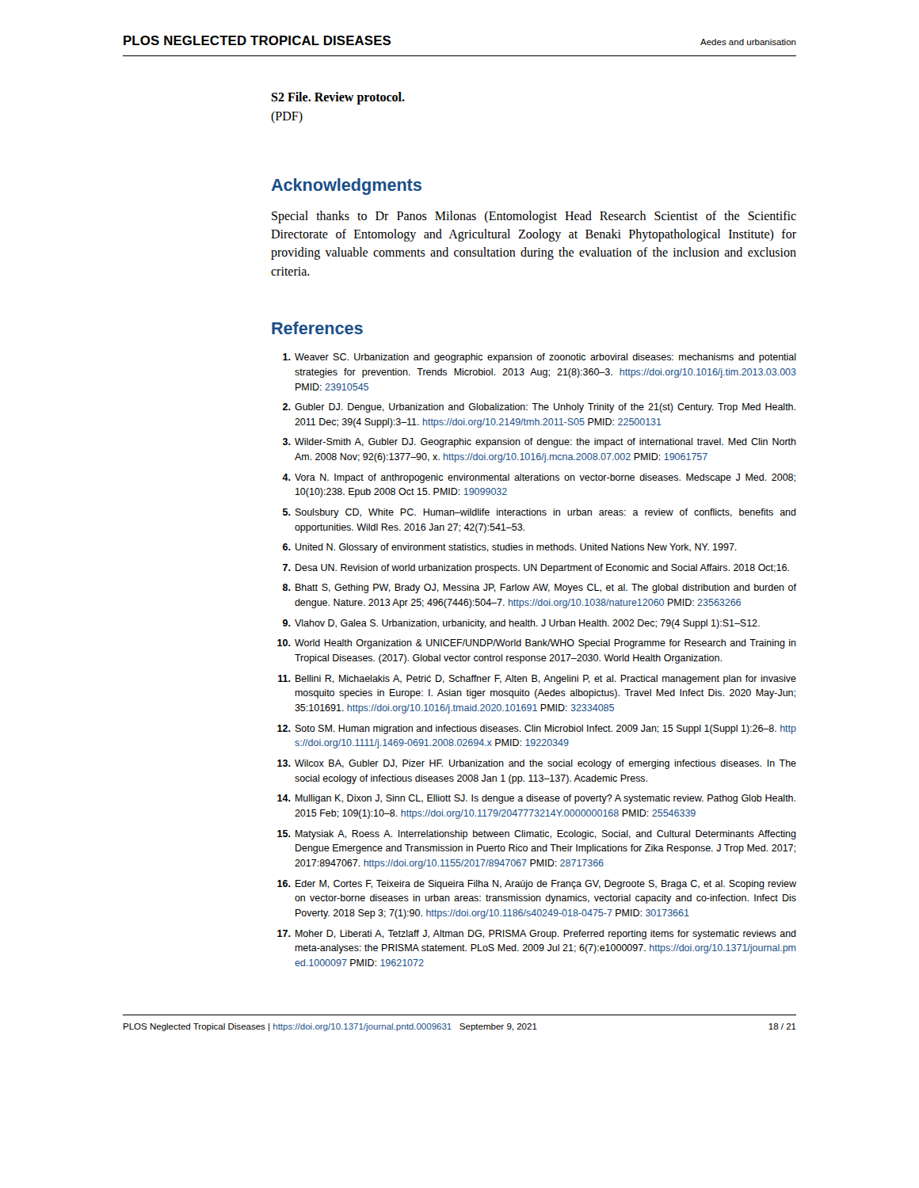PLOS NEGLECTED TROPICAL DISEASES
Aedes and urbanisation
S2 File. Review protocol.
(PDF)
Acknowledgments
Special thanks to Dr Panos Milonas (Entomologist Head Research Scientist of the Scientific Directorate of Entomology and Agricultural Zoology at Benaki Phytopathological Institute) for providing valuable comments and consultation during the evaluation of the inclusion and exclusion criteria.
References
Weaver SC. Urbanization and geographic expansion of zoonotic arboviral diseases: mechanisms and potential strategies for prevention. Trends Microbiol. 2013 Aug; 21(8):360–3. https://doi.org/10.1016/j.tim.2013.03.003 PMID: 23910545
Gubler DJ. Dengue, Urbanization and Globalization: The Unholy Trinity of the 21(st) Century. Trop Med Health. 2011 Dec; 39(4 Suppl):3–11. https://doi.org/10.2149/tmh.2011-S05 PMID: 22500131
Wilder-Smith A, Gubler DJ. Geographic expansion of dengue: the impact of international travel. Med Clin North Am. 2008 Nov; 92(6):1377–90, x. https://doi.org/10.1016/j.mcna.2008.07.002 PMID: 19061757
Vora N. Impact of anthropogenic environmental alterations on vector-borne diseases. Medscape J Med. 2008; 10(10):238. Epub 2008 Oct 15. PMID: 19099032
Soulsbury CD, White PC. Human–wildlife interactions in urban areas: a review of conflicts, benefits and opportunities. Wildl Res. 2016 Jan 27; 42(7):541–53.
United N. Glossary of environment statistics, studies in methods. United Nations New York, NY. 1997.
Desa UN. Revision of world urbanization prospects. UN Department of Economic and Social Affairs. 2018 Oct;16.
Bhatt S, Gething PW, Brady OJ, Messina JP, Farlow AW, Moyes CL, et al. The global distribution and burden of dengue. Nature. 2013 Apr 25; 496(7446):504–7. https://doi.org/10.1038/nature12060 PMID: 23563266
Vlahov D, Galea S. Urbanization, urbanicity, and health. J Urban Health. 2002 Dec; 79(4 Suppl 1):S1–S12.
World Health Organization & UNICEF/UNDP/World Bank/WHO Special Programme for Research and Training in Tropical Diseases. (2017). Global vector control response 2017–2030. World Health Organization.
Bellini R, Michaelakis A, Petrić D, Schaffner F, Alten B, Angelini P, et al. Practical management plan for invasive mosquito species in Europe: I. Asian tiger mosquito (Aedes albopictus). Travel Med Infect Dis. 2020 May-Jun; 35:101691. https://doi.org/10.1016/j.tmaid.2020.101691 PMID: 32334085
Soto SM. Human migration and infectious diseases. Clin Microbiol Infect. 2009 Jan; 15 Suppl 1(Suppl 1):26–8. https://doi.org/10.1111/j.1469-0691.2008.02694.x PMID: 19220349
Wilcox BA, Gubler DJ, Pizer HF. Urbanization and the social ecology of emerging infectious diseases. In The social ecology of infectious diseases 2008 Jan 1 (pp. 113–137). Academic Press.
Mulligan K, Dixon J, Sinn CL, Elliott SJ. Is dengue a disease of poverty? A systematic review. Pathog Glob Health. 2015 Feb; 109(1):10–8. https://doi.org/10.1179/2047773214Y.0000000168 PMID: 25546339
Matysiak A, Roess A. Interrelationship between Climatic, Ecologic, Social, and Cultural Determinants Affecting Dengue Emergence and Transmission in Puerto Rico and Their Implications for Zika Response. J Trop Med. 2017; 2017:8947067. https://doi.org/10.1155/2017/8947067 PMID: 28717366
Eder M, Cortes F, Teixeira de Siqueira Filha N, Araújo de França GV, Degroote S, Braga C, et al. Scoping review on vector-borne diseases in urban areas: transmission dynamics, vectorial capacity and co-infection. Infect Dis Poverty. 2018 Sep 3; 7(1):90. https://doi.org/10.1186/s40249-018-0475-7 PMID: 30173661
Moher D, Liberati A, Tetzlaff J, Altman DG, PRISMA Group. Preferred reporting items for systematic reviews and meta-analyses: the PRISMA statement. PLoS Med. 2009 Jul 21; 6(7):e1000097. https://doi.org/10.1371/journal.pmed.1000097 PMID: 19621072
PLOS Neglected Tropical Diseases | https://doi.org/10.1371/journal.pntd.0009631 September 9, 2021
18 / 21